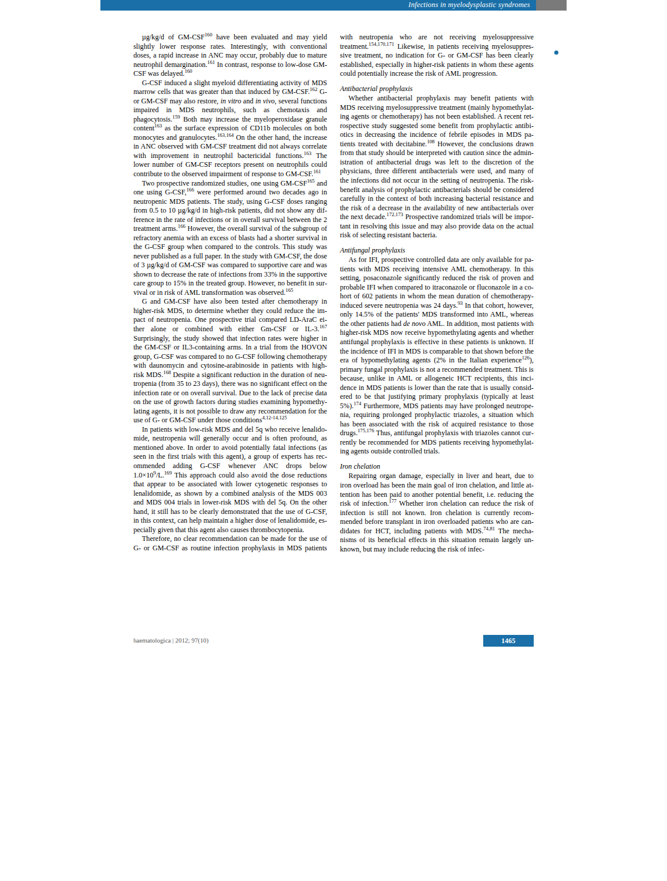Infections in myelodysplastic syndromes
µg/kg/d of GM-CSF160 have been evaluated and may yield slightly lower response rates. Interestingly, with conventional doses, a rapid increase in ANC may occur, probably due to mature neutrophil demargination.161 In contrast, response to low-dose GM-CSF was delayed.160
G-CSF induced a slight myeloid differentiating activity of MDS marrow cells that was greater than that induced by GM-CSF.162 G- or GM-CSF may also restore, in vitro and in vivo, several functions impaired in MDS neutrophils, such as chemotaxis and phagocytosis.159 Both may increase the myeloperoxidase granule content163 as the surface expression of CD11b molecules on both monocytes and granulocytes.163,164 On the other hand, the increase in ANC observed with GM-CSF treatment did not always correlate with improvement in neutrophil bactericidal functions.163 The lower number of GM-CSF receptors present on neutrophils could contribute to the observed impairment of response to GM-CSF.161
Two prospective randomized studies, one using GM-CSF165 and one using G-CSF,166 were performed around two decades ago in neutropenic MDS patients. The study, using G-CSF doses ranging from 0.5 to 10 µg/kg/d in high-risk patients, did not show any difference in the rate of infections or in overall survival between the 2 treatment arms.166 However, the overall survival of the subgroup of refractory anemia with an excess of blasts had a shorter survival in the G-CSF group when compared to the controls. This study was never published as a full paper. In the study with GM-CSF, the dose of 3 µg/kg/d of GM-CSF was compared to supportive care and was shown to decrease the rate of infections from 33% in the supportive care group to 15% in the treated group. However, no benefit in survival or in risk of AML transformation was observed.165
G and GM-CSF have also been tested after chemotherapy in higher-risk MDS, to determine whether they could reduce the impact of neutropenia. One prospective trial compared LD-AraC either alone or combined with either Gm-CSF or IL-3.167 Surprisingly, the study showed that infection rates were higher in the GM-CSF or IL3-containing arms. In a trial from the HOVON group, G-CSF was compared to no G-CSF following chemotherapy with daunomycin and cytosine-arabinoside in patients with high-risk MDS.168 Despite a significant reduction in the duration of neutropenia (from 35 to 23 days), there was no significant effect on the infection rate or on overall survival. Due to the lack of precise data on the use of growth factors during studies examining hypomethylating agents, it is not possible to draw any recommendation for the use of G- or GM-CSF under those conditions4,12-14,125
In patients with low-risk MDS and del 5q who receive lenalidomide, neutropenia will generally occur and is often profound, as mentioned above. In order to avoid potentially fatal infections (as seen in the first trials with this agent), a group of experts has recommended adding G-CSF whenever ANC drops below 1.0×109/L.169 This approach could also avoid the dose reductions that appear to be associated with lower cytogenetic responses to lenalidomide, as shown by a combined analysis of the MDS 003 and MDS 004 trials in lower-risk MDS with del 5q. On the other hand, it still has to be clearly demonstrated that the use of G-CSF, in this context, can help maintain a higher dose of lenalidomide, especially given that this agent also causes thrombocytopenia.
Therefore, no clear recommendation can be made for the use of G- or GM-CSF as routine infection prophylaxis in MDS patients with neutropenia who are not receiving myelosuppressive treatment.154,170,171 Likewise, in patients receiving myelosuppressive treatment, no indication for G- or GM-CSF has been clearly established, especially in higher-risk patients in whom these agents could potentially increase the risk of AML progression.
Antibacterial prophylaxis
Whether antibacterial prophylaxis may benefit patients with MDS receiving myelosuppressive treatment (mainly hypomethylating agents or chemotherapy) has not been established. A recent retrospective study suggested some benefit from prophylactic antibiotics in decreasing the incidence of febrile episodes in MDS patients treated with decitabine.108 However, the conclusions drawn from that study should be interpreted with caution since the administration of antibacterial drugs was left to the discretion of the physicians, three different antibacterials were used, and many of the infections did not occur in the setting of neutropenia. The risk-benefit analysis of prophylactic antibacterials should be considered carefully in the context of both increasing bacterial resistance and the risk of a decrease in the availability of new antibacterials over the next decade.172,173 Prospective randomized trials will be important in resolving this issue and may also provide data on the actual risk of selecting resistant bacteria.
Antifungal prophylaxis
As for IFI, prospective controlled data are only available for patients with MDS receiving intensive AML chemotherapy. In this setting, posaconazole significantly reduced the risk of proven and probable IFI when compared to itraconazole or fluconazole in a cohort of 602 patients in whom the mean duration of chemotherapy-induced severe neutropenia was 24 days.93 In that cohort, however, only 14.5% of the patients' MDS transformed into AML, whereas the other patients had de novo AML. In addition, most patients with higher-risk MDS now receive hypomethylating agents and whether antifungal prophylaxis is effective in these patients is unknown. If the incidence of IFI in MDS is comparable to that shown before the era of hypomethylating agents (2% in the Italian experience126), primary fungal prophylaxis is not a recommended treatment. This is because, unlike in AML or allogeneic HCT recipients, this incidence in MDS patients is lower than the rate that is usually considered to be that justifying primary prophylaxis (typically at least 5%).174 Furthermore, MDS patients may have prolonged neutropenia, requiring prolonged prophylactic triazoles, a situation which has been associated with the risk of acquired resistance to those drugs.175,176 Thus, antifungal prophylaxis with triazoles cannot currently be recommended for MDS patients receiving hypomethylating agents outside controlled trials.
Iron chelation
Repairing organ damage, especially in liver and heart, due to iron overload has been the main goal of iron chelation, and little attention has been paid to another potential benefit, i.e. reducing the risk of infection.177 Whether iron chelation can reduce the risk of infection is still not known. Iron chelation is currently recommended before transplant in iron overloaded patients who are candidates for HCT, including patients with MDS.74,81 The mechanisms of its beneficial effects in this situation remain largely unknown, but may include reducing the risk of infec-
haematologica | 2012; 97(10)
1465